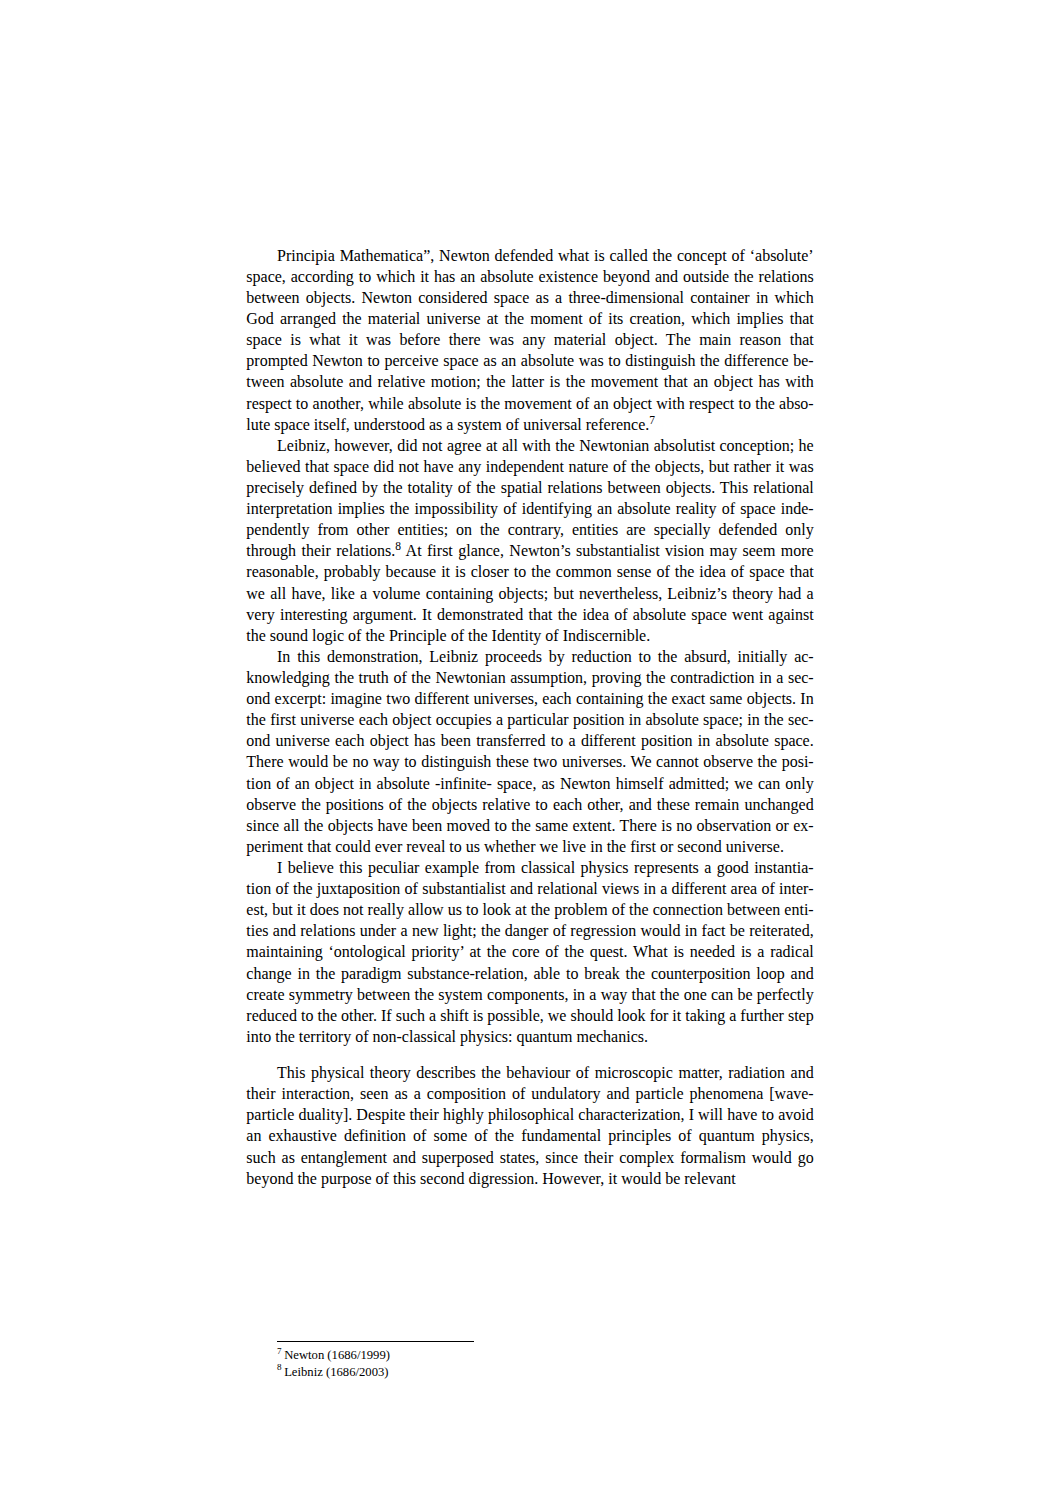Principia Mathematica”, Newton defended what is called the concept of ‘absolute’ space, according to which it has an absolute existence beyond and outside the relations between objects. Newton considered space as a three-dimensional container in which God arranged the material universe at the moment of its creation, which implies that space is what it was before there was any material object. The main reason that prompted Newton to perceive space as an absolute was to distinguish the difference between absolute and relative motion; the latter is the movement that an object has with respect to another, while absolute is the movement of an object with respect to the absolute space itself, understood as a system of universal reference.7
Leibniz, however, did not agree at all with the Newtonian absolutist conception; he believed that space did not have any independent nature of the objects, but rather it was precisely defined by the totality of the spatial relations between objects. This relational interpretation implies the impossibility of identifying an absolute reality of space independently from other entities; on the contrary, entities are specially defended only through their relations.8 At first glance, Newton’s substantialist vision may seem more reasonable, probably because it is closer to the common sense of the idea of space that we all have, like a volume containing objects; but nevertheless, Leibniz’s theory had a very interesting argument. It demonstrated that the idea of absolute space went against the sound logic of the Principle of the Identity of Indiscernible.
In this demonstration, Leibniz proceeds by reduction to the absurd, initially acknowledging the truth of the Newtonian assumption, proving the contradiction in a second excerpt: imagine two different universes, each containing the exact same objects. In the first universe each object occupies a particular position in absolute space; in the second universe each object has been transferred to a different position in absolute space. There would be no way to distinguish these two universes. We cannot observe the position of an object in absolute -infinite- space, as Newton himself admitted; we can only observe the positions of the objects relative to each other, and these remain unchanged since all the objects have been moved to the same extent. There is no observation or experiment that could ever reveal to us whether we live in the first or second universe.
I believe this peculiar example from classical physics represents a good instantiation of the juxtaposition of substantialist and relational views in a different area of interest, but it does not really allow us to look at the problem of the connection between entities and relations under a new light; the danger of regression would in fact be reiterated, maintaining ‘ontological priority’ at the core of the quest. What is needed is a radical change in the paradigm substance-relation, able to break the counterposition loop and create symmetry between the system components, in a way that the one can be perfectly reduced to the other. If such a shift is possible, we should look for it taking a further step into the territory of non-classical physics: quantum mechanics.
This physical theory describes the behaviour of microscopic matter, radiation and their interaction, seen as a composition of undulatory and particle phenomena [wave-particle duality]. Despite their highly philosophical characterization, I will have to avoid an exhaustive definition of some of the fundamental principles of quantum physics, such as entanglement and superposed states, since their complex formalism would go beyond the purpose of this second digression. However, it would be relevant
7Newton (1686/1999)
8Leibniz (1686/2003)